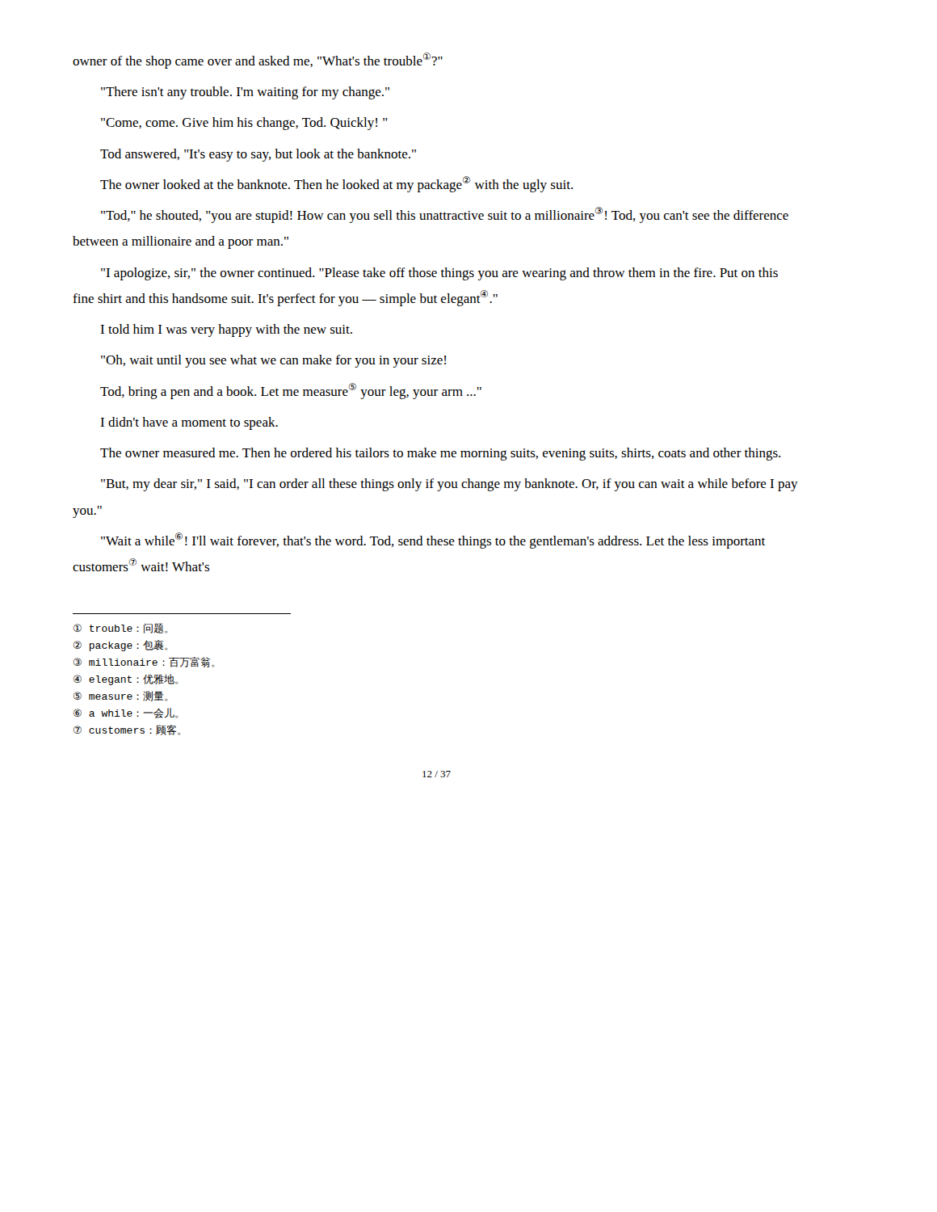owner of the shop came over and asked me, "What's the trouble①?"
"There isn't any trouble. I'm waiting for my change."
"Come, come. Give him his change, Tod. Quickly! "
Tod answered, "It's easy to say, but look at the banknote."
The owner looked at the banknote. Then he looked at my package② with the ugly suit.
"Tod," he shouted, "you are stupid! How can you sell this unattractive suit to a millionaire③! Tod, you can't see the difference between a millionaire and a poor man."
"I apologize, sir," the owner continued. "Please take off those things you are wearing and throw them in the fire. Put on this fine shirt and this handsome suit. It's perfect for you — simple but elegant④."
I told him I was very happy with the new suit.
"Oh, wait until you see what we can make for you in your size!
Tod, bring a pen and a book. Let me measure⑤ your leg, your arm ..."
I didn't have a moment to speak.
The owner measured me. Then he ordered his tailors to make me morning suits, evening suits, shirts, coats and other things.
"But, my dear sir," I said, "I can order all these things only if you change my banknote. Or, if you can wait a while before I pay you."
"Wait a while⑥! I'll wait forever, that's the word. Tod, send these things to the gentleman's address. Let the less important customers⑦ wait! What's
① trouble：问题。
② package：包裹。
③ millionaire：百万富翁。
④ elegant：优雅地。
⑤ measure：测量。
⑥ a while：一会儿。
⑦ customers：顾客。
12 / 37